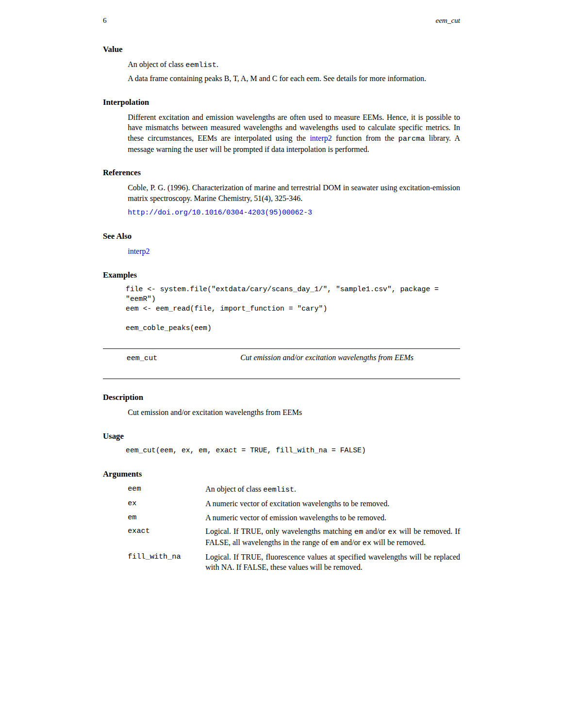6 eem_cut
Value
An object of class eemlist.
A data frame containing peaks B, T, A, M and C for each eem. See details for more information.
Interpolation
Different excitation and emission wavelengths are often used to measure EEMs. Hence, it is possible to have mismatchs between measured wavelengths and wavelengths used to calculate specific metrics. In these circumstances, EEMs are interpolated using the interp2 function from the parcma library. A message warning the user will be prompted if data interpolation is performed.
References
Coble, P. G. (1996). Characterization of marine and terrestrial DOM in seawater using excitation-emission matrix spectroscopy. Marine Chemistry, 51(4), 325-346.
http://doi.org/10.1016/0304-4203(95)00062-3
See Also
interp2
Examples
file <- system.file("extdata/cary/scans_day_1/", "sample1.csv", package = "eemR")
eem <- eem_read(file, import_function = "cary")

eem_coble_peaks(eem)
eem_cut Cut emission and/or excitation wavelengths from EEMs
Description
Cut emission and/or excitation wavelengths from EEMs
Usage
eem_cut(eem, ex, em, exact = TRUE, fill_with_na = FALSE)
Arguments
eem
An object of class eemlist.
ex
A numeric vector of excitation wavelengths to be removed.
em
A numeric vector of emission wavelengths to be removed.
exact
Logical. If TRUE, only wavelengths matching em and/or ex will be removed. If FALSE, all wavelengths in the range of em and/or ex will be removed.
fill_with_na
Logical. If TRUE, fluorescence values at specified wavelengths will be replaced with NA. If FALSE, these values will be removed.